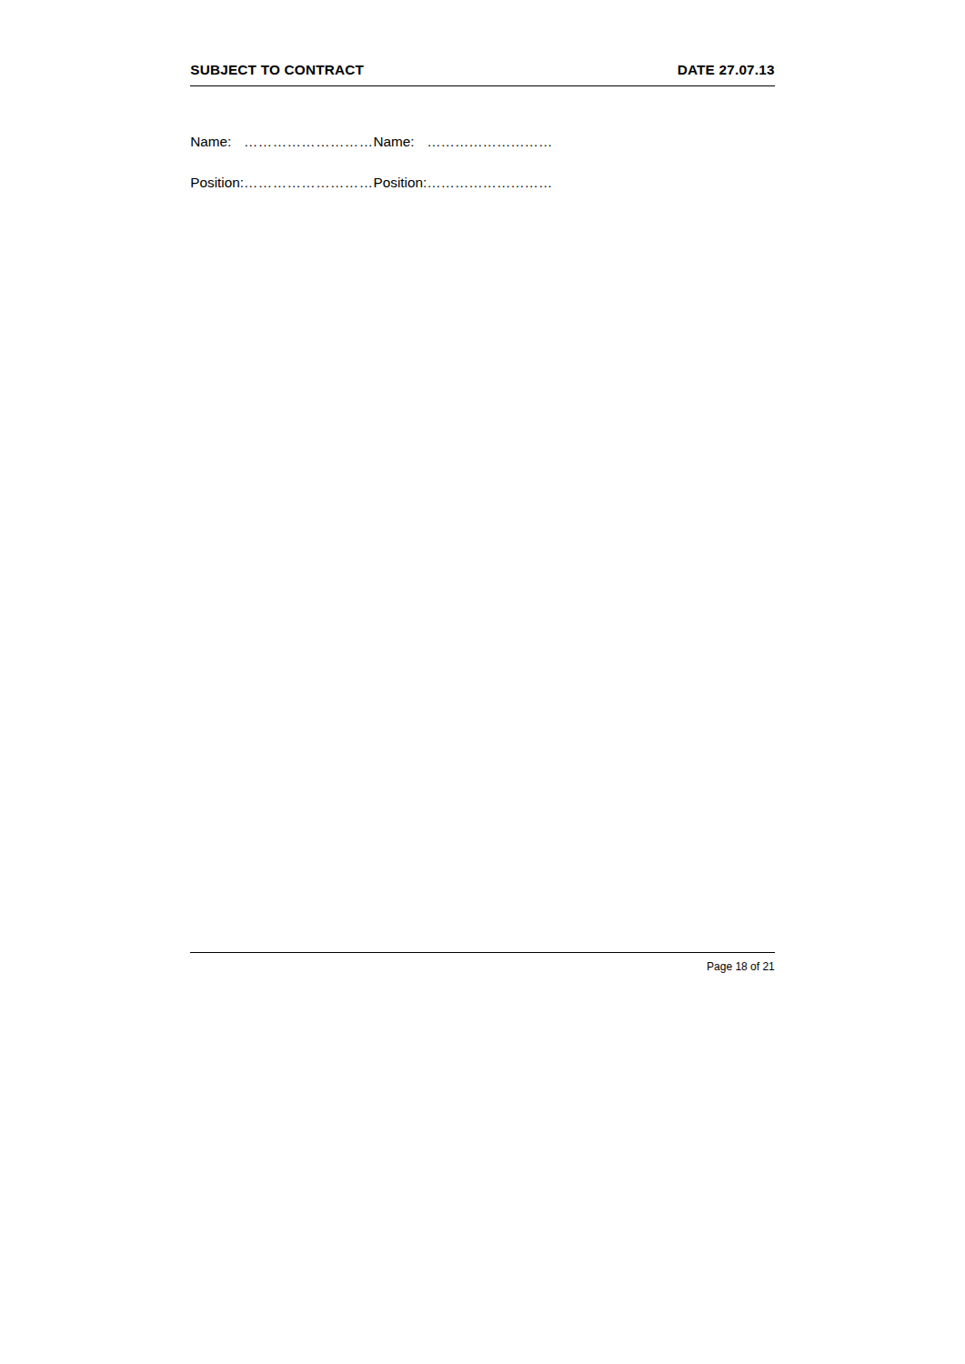SUBJECT TO CONTRACT
DATE 27.07.13
| Name: | ……………………… | Name: | ……………………… |
| Position: | ……………………… | Position: | ……………………… |
Page 18 of 21